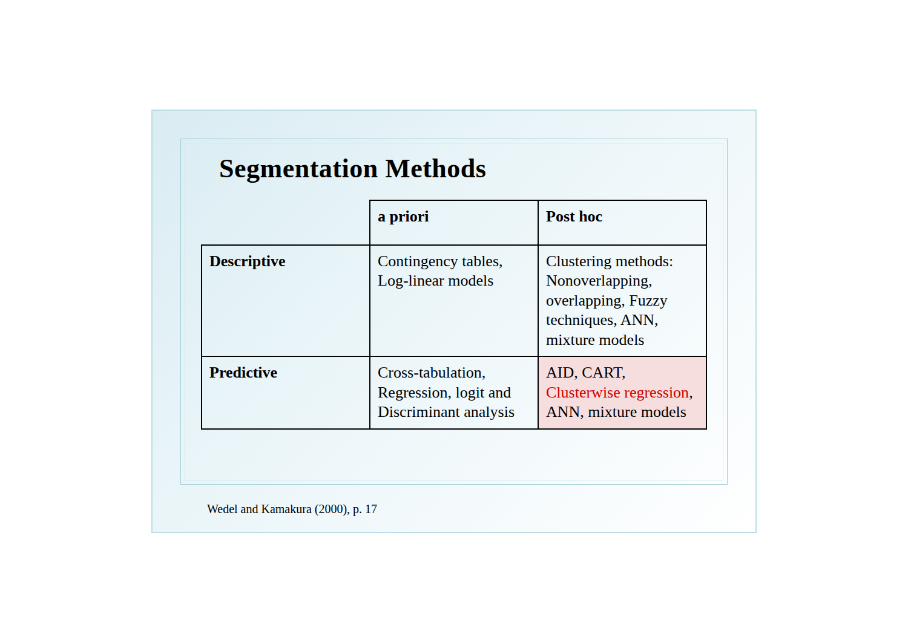Segmentation Methods
| | a priori | Post hoc |
| --- | --- | --- |
| Descriptive | Contingency tables, Log-linear models | Clustering methods: Nonoverlapping, overlapping, Fuzzy techniques, ANN, mixture models |
| Predictive | Cross-tabulation, Regression, logit and Discriminant analysis | AID, CART, Clusterwise regression , ANN, mixture models |
Wedel and Kamakura (2000), p. 17